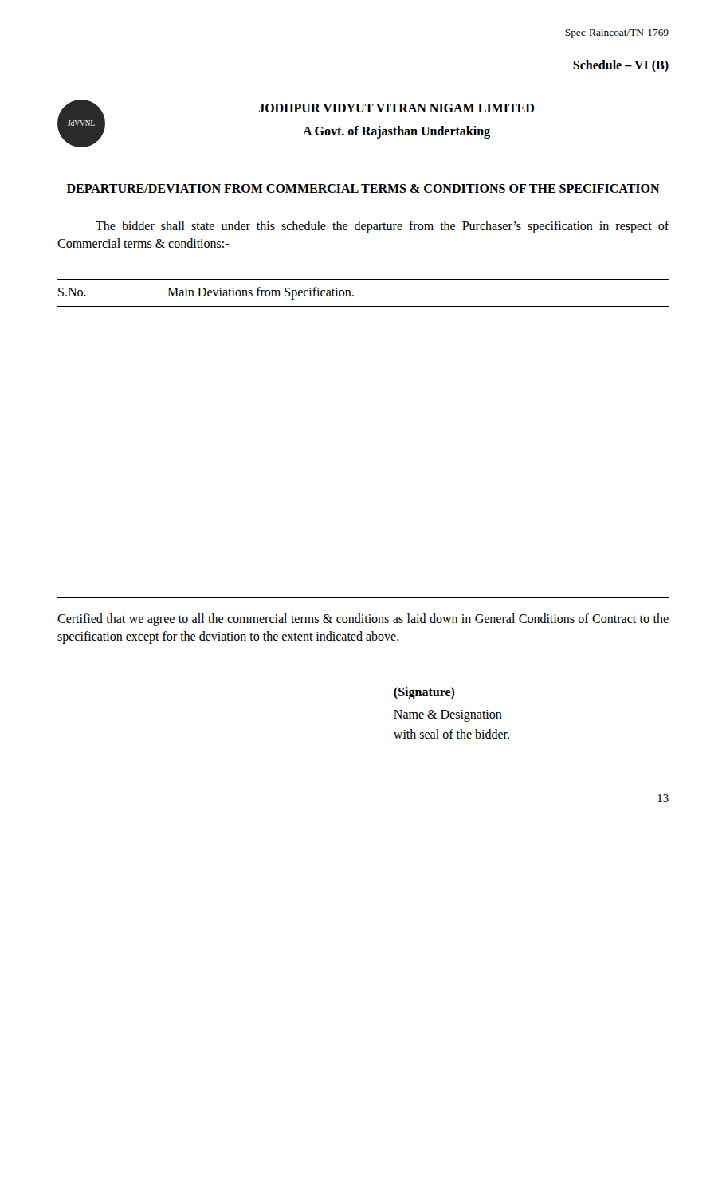Spec-Raincoat/TN-1769
Schedule – VI (B)
JdVVNL
JODHPUR VIDYUT VITRAN NIGAM LIMITED
A Govt. of Rajasthan Undertaking
DEPARTURE/DEVIATION FROM COMMERCIAL TERMS & CONDITIONS OF THE SPECIFICATION
The bidder shall state under this schedule the departure from the Purchaser’s specification in respect of Commercial terms & conditions:-
| S.No. | Main Deviations from Specification. |
| --- | --- |
Certified that we agree to all the commercial terms & conditions as laid down in General Conditions of Contract to the specification except for the deviation to the extent indicated above.
(Signature)
Name & Designation
with seal of the bidder.
13